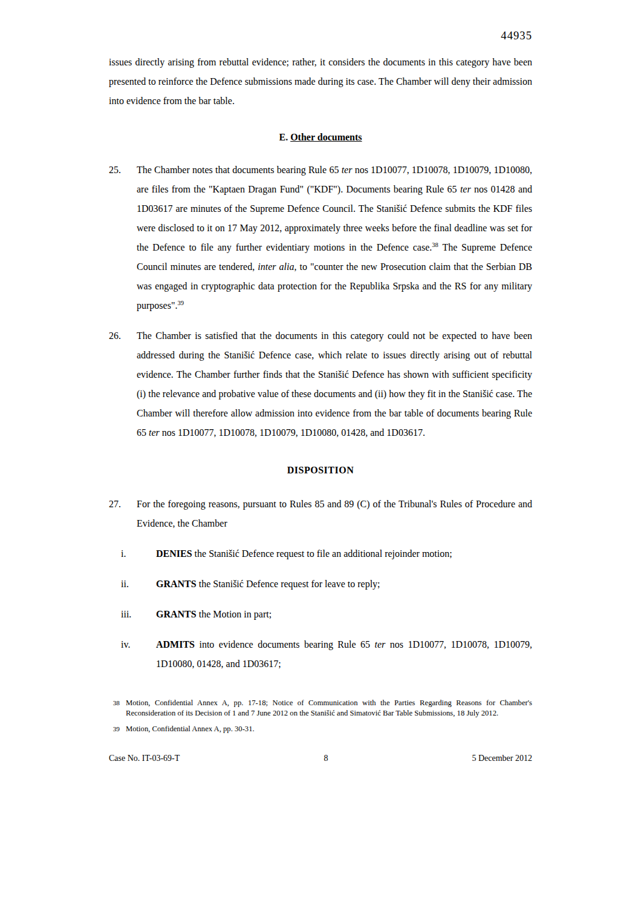44935
issues directly arising from rebuttal evidence; rather, it considers the documents in this category have been presented to reinforce the Defence submissions made during its case. The Chamber will deny their admission into evidence from the bar table.
E. Other documents
25.
The Chamber notes that documents bearing Rule 65 ter nos 1D10077, 1D10078, 1D10079, 1D10080, are files from the "Kaptaen Dragan Fund" ("KDF"). Documents bearing Rule 65 ter nos 01428 and 1D03617 are minutes of the Supreme Defence Council. The Stanišić Defence submits the KDF files were disclosed to it on 17 May 2012, approximately three weeks before the final deadline was set for the Defence to file any further evidentiary motions in the Defence case.38 The Supreme Defence Council minutes are tendered, inter alia, to "counter the new Prosecution claim that the Serbian DB was engaged in cryptographic data protection for the Republika Srpska and the RS for any military purposes".39
26.
The Chamber is satisfied that the documents in this category could not be expected to have been addressed during the Stanišić Defence case, which relate to issues directly arising out of rebuttal evidence. The Chamber further finds that the Stanišić Defence has shown with sufficient specificity (i) the relevance and probative value of these documents and (ii) how they fit in the Stanišić case. The Chamber will therefore allow admission into evidence from the bar table of documents bearing Rule 65 ter nos 1D10077, 1D10078, 1D10079, 1D10080, 01428, and 1D03617.
DISPOSITION
27.
For the foregoing reasons, pursuant to Rules 85 and 89 (C) of the Tribunal's Rules of Procedure and Evidence, the Chamber
i. DENIES the Stanišić Defence request to file an additional rejoinder motion;
ii. GRANTS the Stanišić Defence request for leave to reply;
iii. GRANTS the Motion in part;
iv. ADMITS into evidence documents bearing Rule 65 ter nos 1D10077, 1D10078, 1D10079, 1D10080, 01428, and 1D03617;
38
Motion, Confidential Annex A, pp. 17-18; Notice of Communication with the Parties Regarding Reasons for Chamber's Reconsideration of its Decision of 1 and 7 June 2012 on the Stanišić and Simatović Bar Table Submissions, 18 July 2012.
39
Motion, Confidential Annex A, pp. 30-31.
Case No. IT-03-69-T
8
5 December 2012